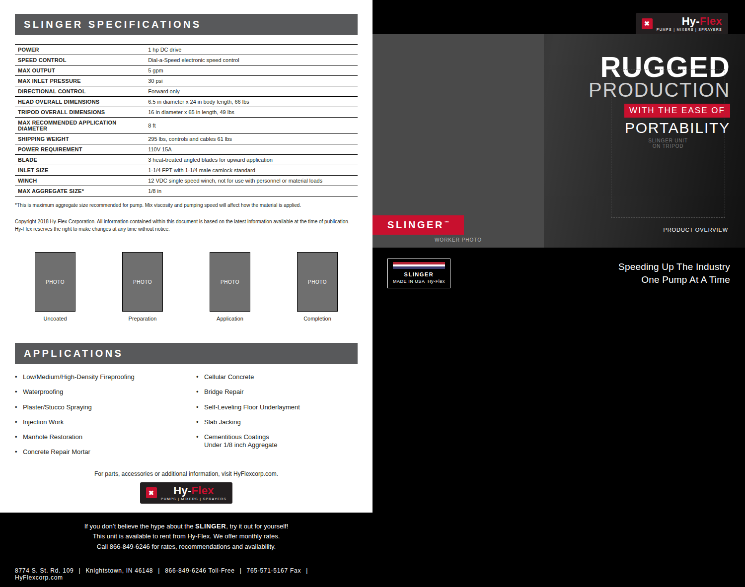Slinger Specifications
| Power | 1 hp DC drive |
| Speed Control | Dial-a-Speed electronic speed control |
| Max Output | 5 gpm |
| Max Inlet Pressure | 30 psi |
| Directional Control | Forward only |
| Head Overall Dimensions | 6.5 in diameter x 24 in body length, 66 lbs |
| Tripod Overall Dimensions | 16 in diameter x 65 in length, 49 lbs |
| Max Recommended Application Diameter | 8 ft |
| Shipping Weight | 295 lbs, controls and cables 61 lbs |
| Power Requirement | 110V 15A |
| Blade | 3 heat-treated angled blades for upward application |
| Inlet Size | 1-1/4 FPT with 1-1/4 male camlock standard |
| Winch | 12 VDC single speed winch, not for use with personnel or material loads |
| Max Aggregate Size* | 1/8 in |
*This is maximum aggregate size recommended for pump. Mix viscosity and pumping speed will affect how the material is applied.
Copyright 2018 Hy-Flex Corporation. All information contained within this document is based on the latest information available at the time of publication.
Hy-Flex reserves the right to make changes at any time without notice.
PHOTO
Uncoated
PHOTO
Preparation
PHOTO
Application
PHOTO
Completion
Applications
Low/Medium/High-Density Fireproofing
Waterproofing
Plaster/Stucco Spraying
Injection Work
Manhole Restoration
Concrete Repair Mortar
Cellular Concrete
Bridge Repair
Self-Leveling Floor Underlayment
Slab Jacking
Cementitious CoatingsUnder 1/8 inch Aggregate
For parts, accessories or additional information, visit HyFlexcorp.com.
✖ Hy-Flex PUMPS | MIXERS | SPRAYERS
If you don’t believe the hype about the SLINGER, try it out for yourself!
This unit is available to rent from Hy-Flex. We offer monthly rates.
Call 866-849-6246 for rates, recommendations and availability.
8774 S. St. Rd. 109 | Knightstown, IN 46148 | 866-849-6246 Toll-Free | 765-571-5167 Fax | HyFlexcorp.com
✖ Hy-Flex PUMPS | MIXERS | SPRAYERS
WORKER PHOTO
RUGGED
PRODUCTION
WITH THE EASE OF
PORTABILITY
SLINGER UNIT
ON TRIPOD
SLINGER™
PRODUCT OVERVIEW
SLINGER
MADE IN USA Hy-Flex
Speeding Up The Industry
One Pump At A Time